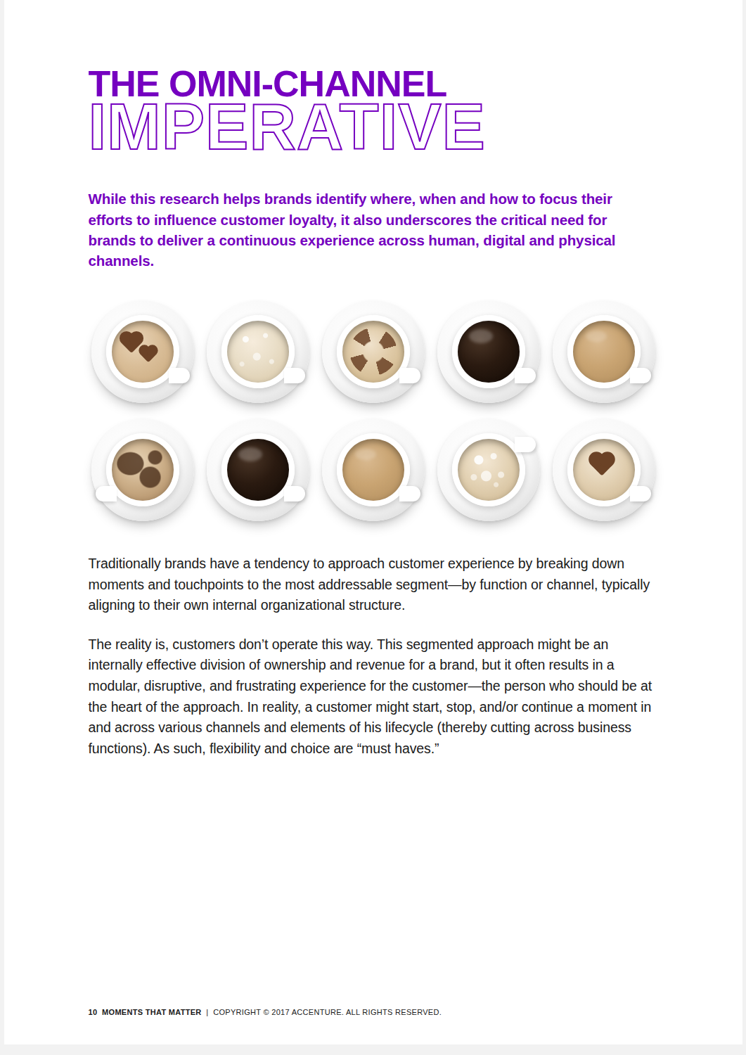THE OMNI-CHANNEL IMPERATIVE
While this research helps brands identify where, when and how to focus their efforts to influence customer loyalty, it also underscores the critical need for brands to deliver a continuous experience across human, digital and physical channels.
Traditionally brands have a tendency to approach customer experience by breaking down moments and touchpoints to the most addressable segment—by function or channel, typically aligning to their own internal organizational structure.
The reality is, customers don’t operate this way. This segmented approach might be an internally effective division of ownership and revenue for a brand, but it often results in a modular, disruptive, and frustrating experience for the customer—the person who should be at the heart of the approach. In reality, a customer might start, stop, and/or continue a moment in and across various channels and elements of his lifecycle (thereby cutting across business functions). As such, flexibility and choice are “must haves.”
10 MOMENTS THAT MATTER | COPYRIGHT © 2017 ACCENTURE. ALL RIGHTS RESERVED.